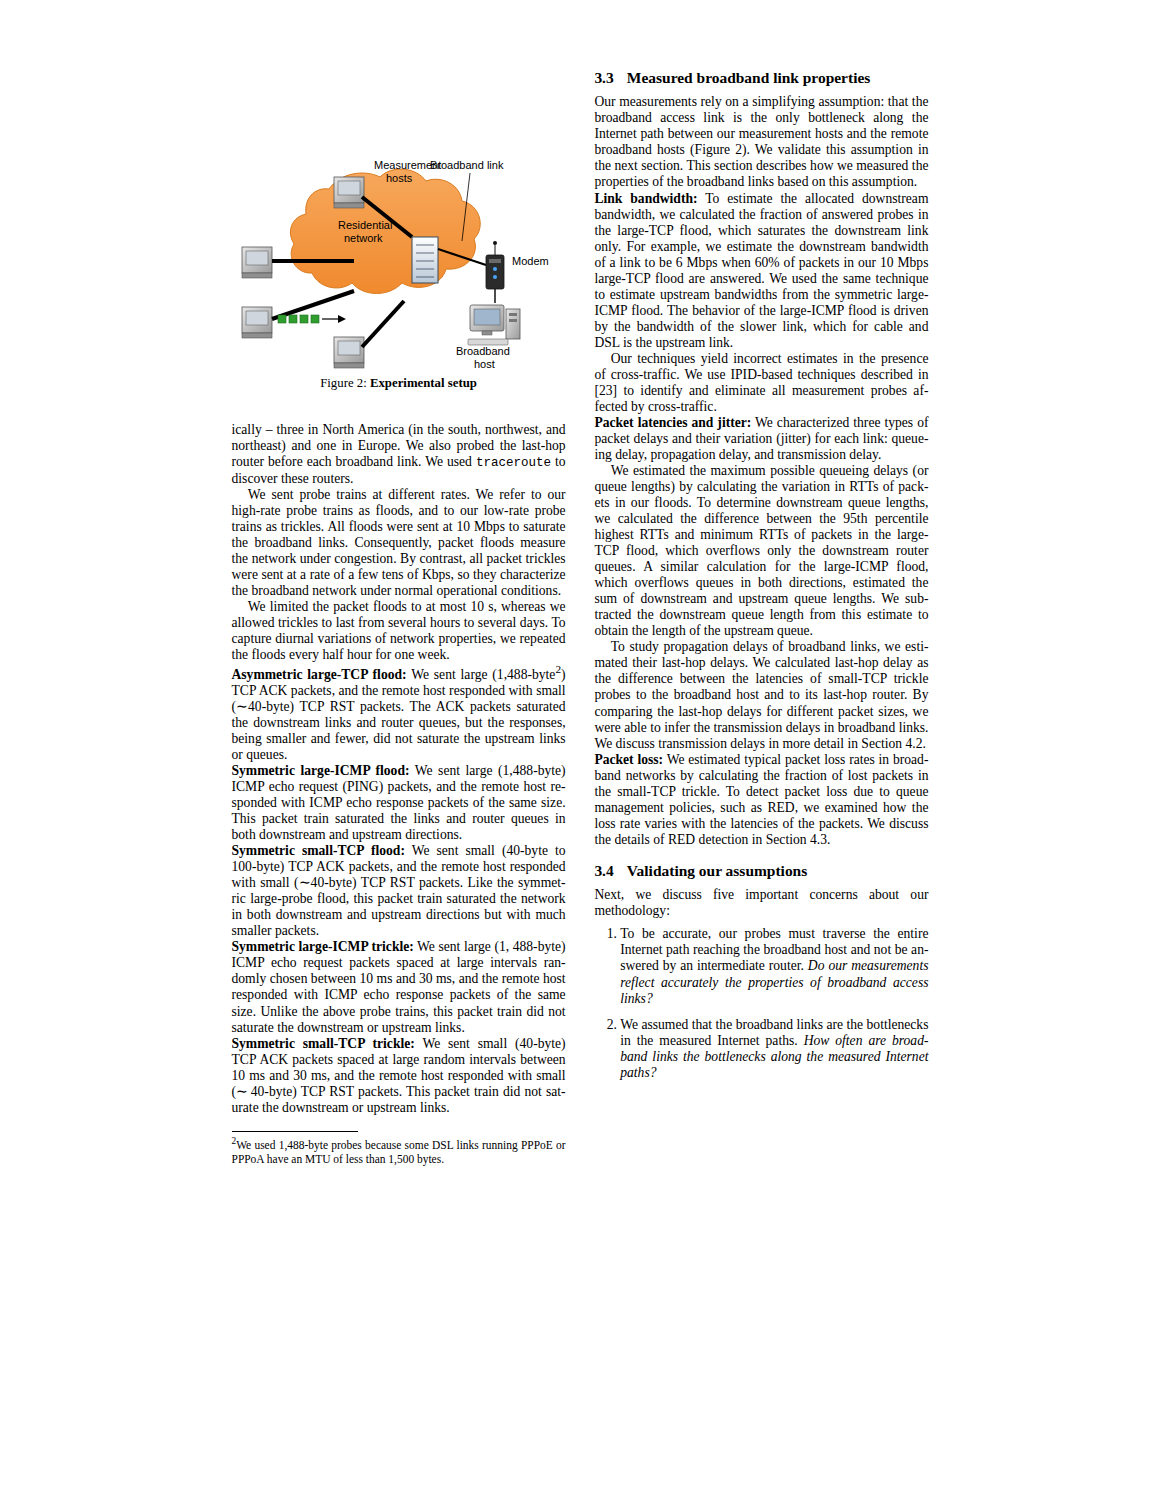Measurement hosts Broadband link Residential network Modem Broadband host
Figure 2: Experimental setup
ically – three in North America (in the south, northwest, and northeast) and one in Europe. We also probed the last-hop router before each broadband link. We used traceroute to discover these routers.
We sent probe trains at different rates. We refer to our high-rate probe trains as floods, and to our low-rate probe trains as trickles. All floods were sent at 10 Mbps to saturate the broadband links. Consequently, packet floods measure the network under congestion. By contrast, all packet trickles were sent at a rate of a few tens of Kbps, so they characterize the broadband network under normal operational conditions.
We limited the packet floods to at most 10 s, whereas we allowed trickles to last from several hours to several days. To capture diurnal variations of network properties, we repeated the floods every half hour for one week.
Asymmetric large-TCP flood: We sent large (1,488-byte2) TCP ACK packets, and the remote host responded with small (∼40-byte) TCP RST packets. The ACK packets saturated the downstream links and router queues, but the responses, being smaller and fewer, did not saturate the upstream links or queues.
Symmetric large-ICMP flood: We sent large (1,488-byte) ICMP echo request (PING) packets, and the remote host responded with ICMP echo response packets of the same size. This packet train saturated the links and router queues in both downstream and upstream directions.
Symmetric small-TCP flood: We sent small (40-byte to 100-byte) TCP ACK packets, and the remote host responded with small (∼40-byte) TCP RST packets. Like the symmetric large-probe flood, this packet train saturated the network in both downstream and upstream directions but with much smaller packets.
Symmetric large-ICMP trickle: We sent large (1, 488-byte) ICMP echo request packets spaced at large intervals randomly chosen between 10 ms and 30 ms, and the remote host responded with ICMP echo response packets of the same size. Unlike the above probe trains, this packet train did not saturate the downstream or upstream links.
Symmetric small-TCP trickle: We sent small (40-byte) TCP ACK packets spaced at large random intervals between 10 ms and 30 ms, and the remote host responded with small (∼ 40-byte) TCP RST packets. This packet train did not saturate the downstream or upstream links.
2We used 1,488-byte probes because some DSL links running PPPoE or PPPoA have an MTU of less than 1,500 bytes.
3.3 Measured broadband link properties
Our measurements rely on a simplifying assumption: that the broadband access link is the only bottleneck along the Internet path between our measurement hosts and the remote broadband hosts (Figure 2). We validate this assumption in the next section. This section describes how we measured the properties of the broadband links based on this assumption.
Link bandwidth: To estimate the allocated downstream bandwidth, we calculated the fraction of answered probes in the large-TCP flood, which saturates the downstream link only. For example, we estimate the downstream bandwidth of a link to be 6 Mbps when 60% of packets in our 10 Mbps large-TCP flood are answered. We used the same technique to estimate upstream bandwidths from the symmetric large-ICMP flood. The behavior of the large-ICMP flood is driven by the bandwidth of the slower link, which for cable and DSL is the upstream link.
Our techniques yield incorrect estimates in the presence of cross-traffic. We use IPID-based techniques described in [23] to identify and eliminate all measurement probes affected by cross-traffic.
Packet latencies and jitter: We characterized three types of packet delays and their variation (jitter) for each link: queueing delay, propagation delay, and transmission delay.
We estimated the maximum possible queueing delays (or queue lengths) by calculating the variation in RTTs of packets in our floods. To determine downstream queue lengths, we calculated the difference between the 95th percentile highest RTTs and minimum RTTs of packets in the large-TCP flood, which overflows only the downstream router queues. A similar calculation for the large-ICMP flood, which overflows queues in both directions, estimated the sum of downstream and upstream queue lengths. We subtracted the downstream queue length from this estimate to obtain the length of the upstream queue.
To study propagation delays of broadband links, we estimated their last-hop delays. We calculated last-hop delay as the difference between the latencies of small-TCP trickle probes to the broadband host and to its last-hop router. By comparing the last-hop delays for different packet sizes, we were able to infer the transmission delays in broadband links. We discuss transmission delays in more detail in Section 4.2.
Packet loss: We estimated typical packet loss rates in broadband networks by calculating the fraction of lost packets in the small-TCP trickle. To detect packet loss due to queue management policies, such as RED, we examined how the loss rate varies with the latencies of the packets. We discuss the details of RED detection in Section 4.3.
3.4 Validating our assumptions
Next, we discuss five important concerns about our methodology:
To be accurate, our probes must traverse the entire Internet path reaching the broadband host and not be answered by an intermediate router. Do our measurements reflect accurately the properties of broadband access links?
We assumed that the broadband links are the bottlenecks in the measured Internet paths. How often are broadband links the bottlenecks along the measured Internet paths?